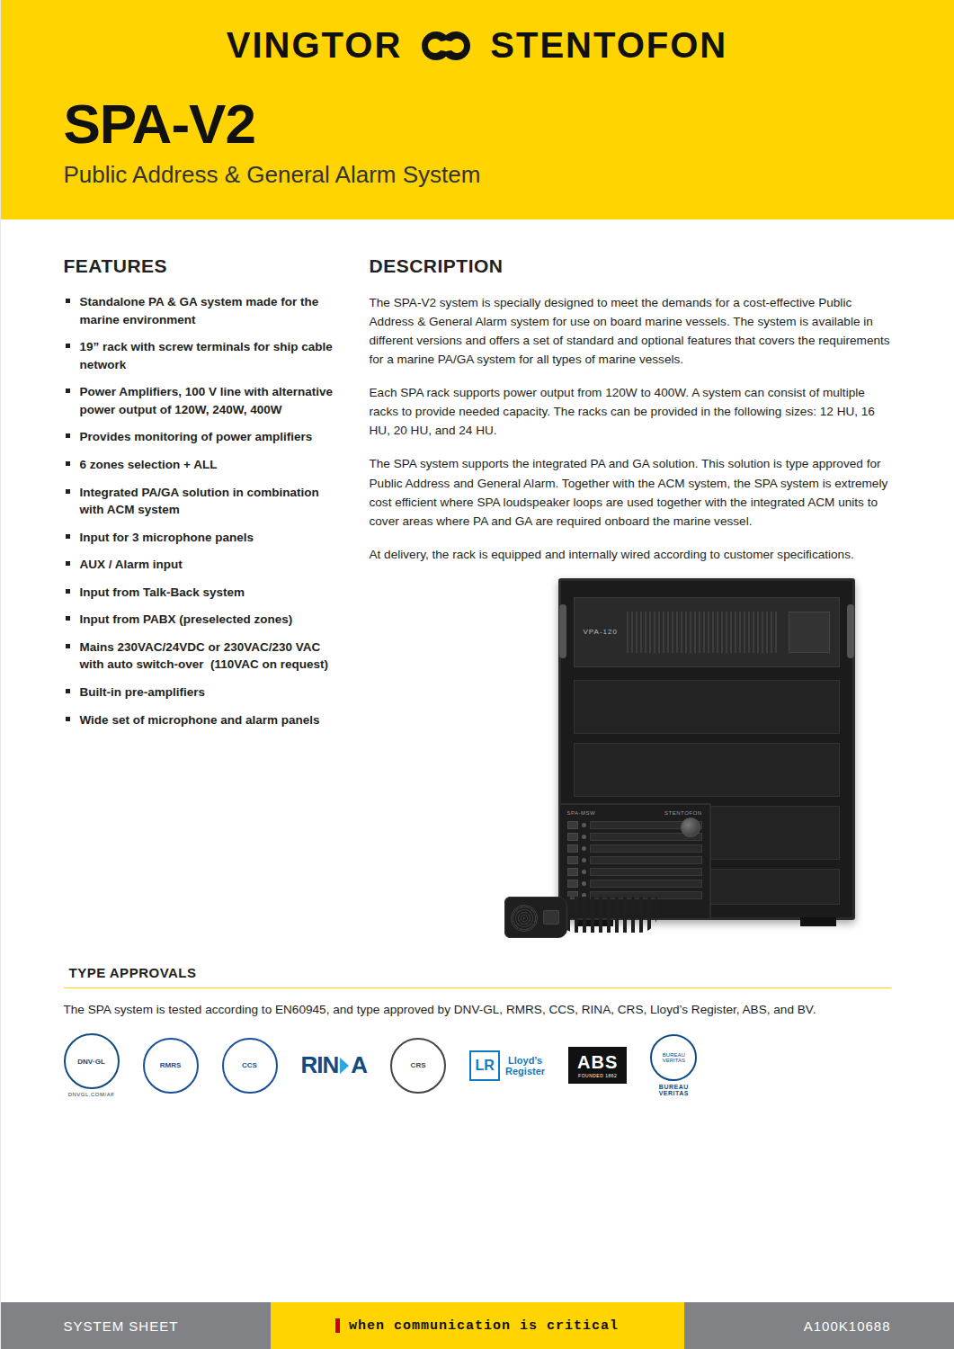VINGTOR STENTOFON
SPA-V2
Public Address & General Alarm System
FEATURES
Standalone PA & GA system made for the marine environment
19” rack with screw terminals for ship cable network
Power Amplifiers, 100 V line with alternative power output of 120W, 240W, 400W
Provides monitoring of power amplifiers
6 zones selection + ALL
Integrated PA/GA solution in combination with ACM system
Input for 3 microphone panels
AUX / Alarm input
Input from Talk-Back system
Input from PABX (preselected zones)
Mains 230VAC/24VDC or 230VAC/230 VAC with auto switch-over (110VAC on request)
Built-in pre-amplifiers
Wide set of microphone and alarm panels
DESCRIPTION
The SPA-V2 system is specially designed to meet the demands for a cost-effective Public Address & General Alarm system for use on board marine vessels. The system is available in different versions and offers a set of standard and optional features that covers the requirements for a marine PA/GA system for all types of marine vessels.
Each SPA rack supports power output from 120W to 400W. A system can consist of multiple racks to provide needed capacity. The racks can be provided in the following sizes: 12 HU, 16 HU, 20 HU, and 24 HU.
The SPA system supports the integrated PA and GA solution. This solution is type approved for Public Address and General Alarm. Together with the ACM system, the SPA system is extremely cost efficient where SPA loudspeaker loops are used together with the integrated ACM units to cover areas where PA and GA are required onboard the marine vessel.
At delivery, the rack is equipped and internally wired according to customer specifications.
VPA-120
SPA-MSW STENTOFON
TYPE APPROVALS
The SPA system is tested according to EN60945, and type approved by DNV-GL, RMRS, CCS, RINA, CRS, Lloyd’s Register, ABS, and BV.
DNV·GL
DNVGL.COM/AF
RMRS
CCS
RIN A
CRS
LR
Lloyd’s
Register
ABSFOUNDED 1862
BUREAU
VERITAS
BUREAU
VERITAS
SYSTEM SHEET
when communication is critical
A100K10688